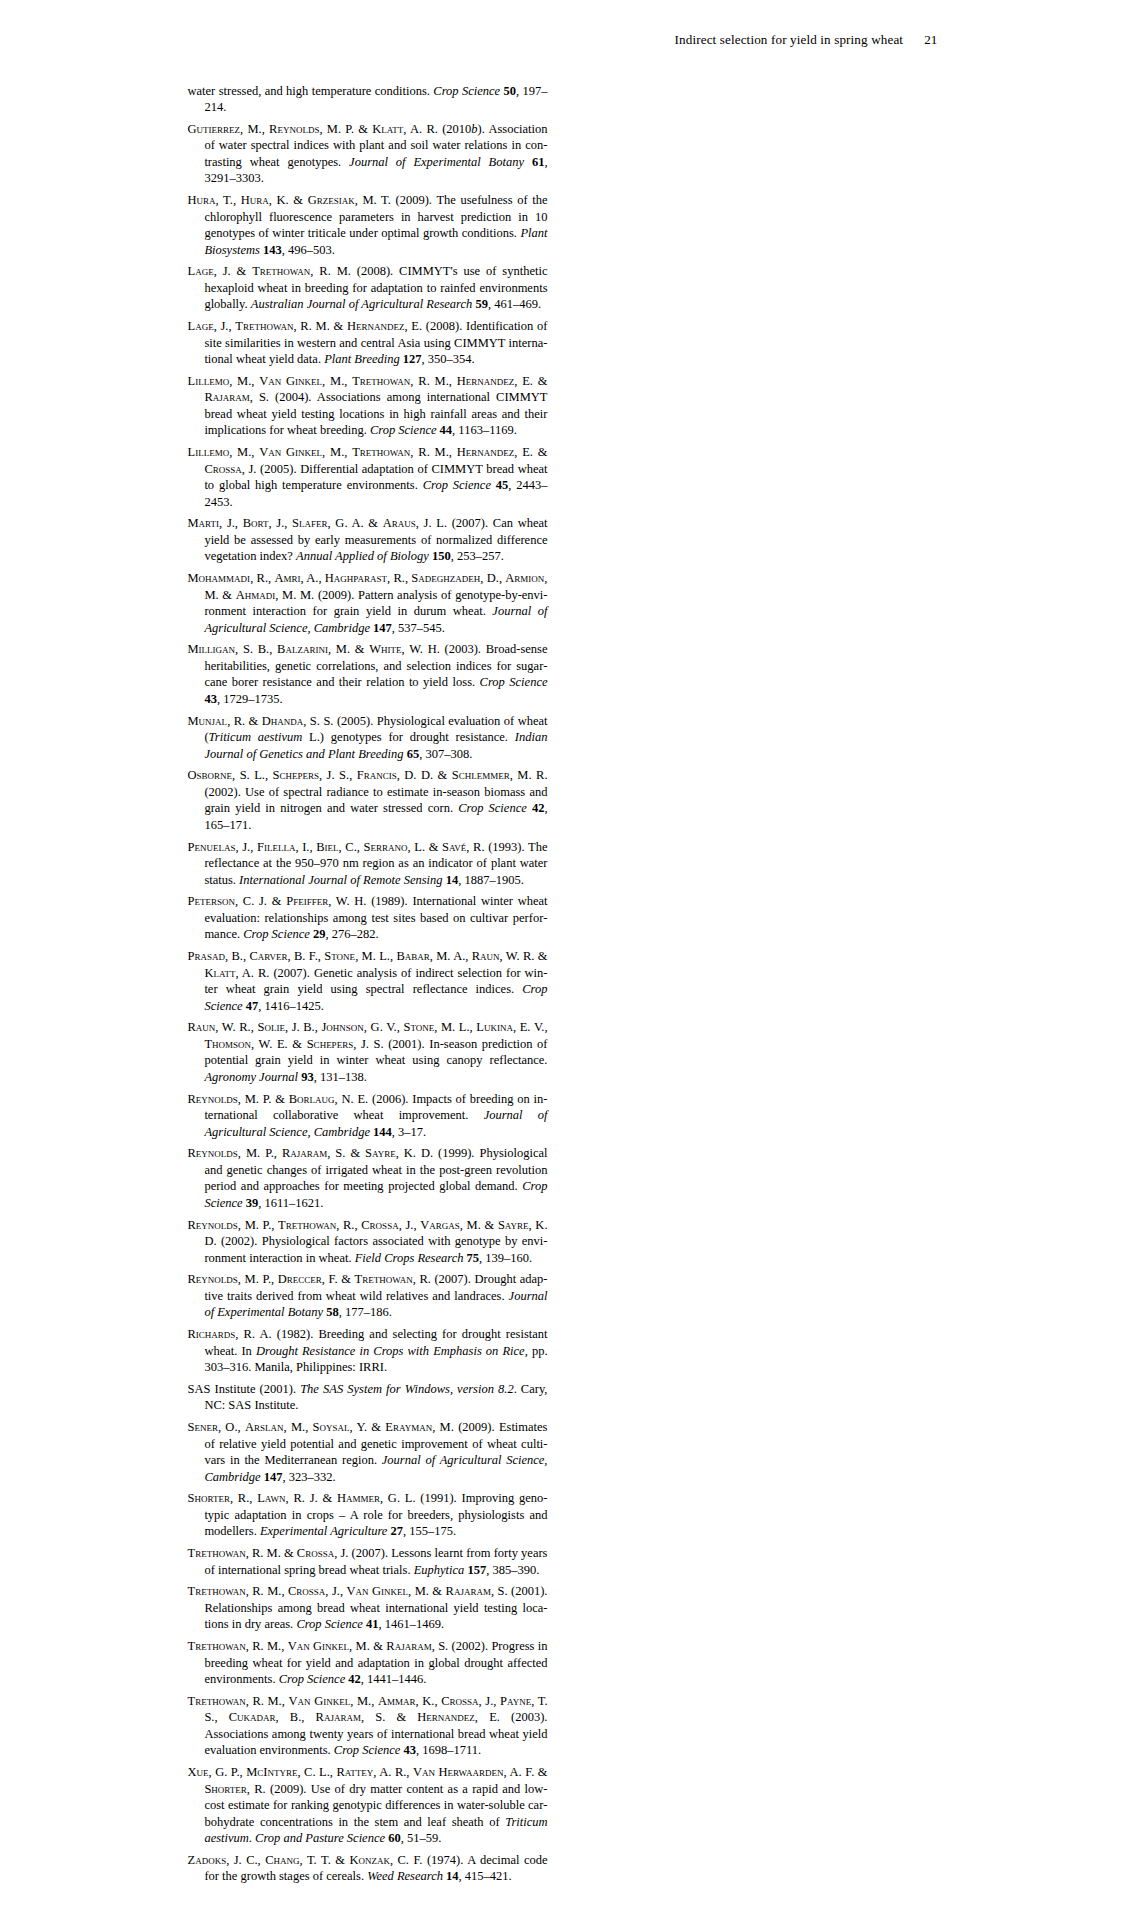Indirect selection for yield in spring wheat 21
water stressed, and high temperature conditions. Crop Science 50, 197–214.
Gutierrez, M., Reynolds, M. P. & Klatt, A. R. (2010b). Association of water spectral indices with plant and soil water relations in contrasting wheat genotypes. Journal of Experimental Botany 61, 3291–3303.
Hura, T., Hura, K. & Grzesiak, M. T. (2009). The usefulness of the chlorophyll fluorescence parameters in harvest prediction in 10 genotypes of winter triticale under optimal growth conditions. Plant Biosystems 143, 496–503.
Lage, J. & Trethowan, R. M. (2008). CIMMYT's use of synthetic hexaploid wheat in breeding for adaptation to rainfed environments globally. Australian Journal of Agricultural Research 59, 461–469.
Lage, J., Trethowan, R. M. & Hernandez, E. (2008). Identification of site similarities in western and central Asia using CIMMYT international wheat yield data. Plant Breeding 127, 350–354.
Lillemo, M., Van Ginkel, M., Trethowan, R. M., Hernandez, E. & Rajaram, S. (2004). Associations among international CIMMYT bread wheat yield testing locations in high rainfall areas and their implications for wheat breeding. Crop Science 44, 1163–1169.
Lillemo, M., Van Ginkel, M., Trethowan, R. M., Hernandez, E. & Crossa, J. (2005). Differential adaptation of CIMMYT bread wheat to global high temperature environments. Crop Science 45, 2443–2453.
Marti, J., Bort, J., Slafer, G. A. & Araus, J. L. (2007). Can wheat yield be assessed by early measurements of normalized difference vegetation index? Annual Applied of Biology 150, 253–257.
Mohammadi, R., Amri, A., Haghparast, R., Sadeghzadeh, D., Armion, M. & Ahmadi, M. M. (2009). Pattern analysis of genotype-by-environment interaction for grain yield in durum wheat. Journal of Agricultural Science, Cambridge 147, 537–545.
Milligan, S. B., Balzarini, M. & White, W. H. (2003). Broad-sense heritabilities, genetic correlations, and selection indices for sugarcane borer resistance and their relation to yield loss. Crop Science 43, 1729–1735.
Munjal, R. & Dhanda, S. S. (2005). Physiological evaluation of wheat (Triticum aestivum L.) genotypes for drought resistance. Indian Journal of Genetics and Plant Breeding 65, 307–308.
Osborne, S. L., Schepers, J. S., Francis, D. D. & Schlemmer, M. R. (2002). Use of spectral radiance to estimate in-season biomass and grain yield in nitrogen and water stressed corn. Crop Science 42, 165–171.
Penuelas, J., Filella, I., Biel, C., Serrano, L. & Savé, R. (1993). The reflectance at the 950–970 nm region as an indicator of plant water status. International Journal of Remote Sensing 14, 1887–1905.
Peterson, C. J. & Pfeiffer, W. H. (1989). International winter wheat evaluation: relationships among test sites based on cultivar performance. Crop Science 29, 276–282.
Prasad, B., Carver, B. F., Stone, M. L., Babar, M. A., Raun, W. R. & Klatt, A. R. (2007). Genetic analysis of indirect selection for winter wheat grain yield using spectral reflectance indices. Crop Science 47, 1416–1425.
Raun, W. R., Solie, J. B., Johnson, G. V., Stone, M. L., Lukina, E. V., Thomson, W. E. & Schepers, J. S. (2001). In-season prediction of potential grain yield in winter wheat using canopy reflectance. Agronomy Journal 93, 131–138.
Reynolds, M. P. & Borlaug, N. E. (2006). Impacts of breeding on international collaborative wheat improvement. Journal of Agricultural Science, Cambridge 144, 3–17.
Reynolds, M. P., Rajaram, S. & Sayre, K. D. (1999). Physiological and genetic changes of irrigated wheat in the post-green revolution period and approaches for meeting projected global demand. Crop Science 39, 1611–1621.
Reynolds, M. P., Trethowan, R., Crossa, J., Vargas, M. & Sayre, K. D. (2002). Physiological factors associated with genotype by environment interaction in wheat. Field Crops Research 75, 139–160.
Reynolds, M. P., Dreccer, F. & Trethowan, R. (2007). Drought adaptive traits derived from wheat wild relatives and landraces. Journal of Experimental Botany 58, 177–186.
Richards, R. A. (1982). Breeding and selecting for drought resistant wheat. In Drought Resistance in Crops with Emphasis on Rice, pp. 303–316. Manila, Philippines: IRRI.
SAS Institute (2001). The SAS System for Windows, version 8.2. Cary, NC: SAS Institute.
Sener, O., Arslan, M., Soysal, Y. & Erayman, M. (2009). Estimates of relative yield potential and genetic improvement of wheat cultivars in the Mediterranean region. Journal of Agricultural Science, Cambridge 147, 323–332.
Shorter, R., Lawn, R. J. & Hammer, G. L. (1991). Improving genotypic adaptation in crops – A role for breeders, physiologists and modellers. Experimental Agriculture 27, 155–175.
Trethowan, R. M. & Crossa, J. (2007). Lessons learnt from forty years of international spring bread wheat trials. Euphytica 157, 385–390.
Trethowan, R. M., Crossa, J., Van Ginkel, M. & Rajaram, S. (2001). Relationships among bread wheat international yield testing locations in dry areas. Crop Science 41, 1461–1469.
Trethowan, R. M., Van Ginkel, M. & Rajaram, S. (2002). Progress in breeding wheat for yield and adaptation in global drought affected environments. Crop Science 42, 1441–1446.
Trethowan, R. M., Van Ginkel, M., Ammar, K., Crossa, J., Payne, T. S., Cukadar, B., Rajaram, S. & Hernandez, E. (2003). Associations among twenty years of international bread wheat yield evaluation environments. Crop Science 43, 1698–1711.
Xue, G. P., McIntyre, C. L., Rattey, A. R., Van Herwaarden, A. F. & Shorter, R. (2009). Use of dry matter content as a rapid and low-cost estimate for ranking genotypic differences in water-soluble carbohydrate concentrations in the stem and leaf sheath of Triticum aestivum. Crop and Pasture Science 60, 51–59.
Zadoks, J. C., Chang, T. T. & Konzak, C. F. (1974). A decimal code for the growth stages of cereals. Weed Research 14, 415–421.